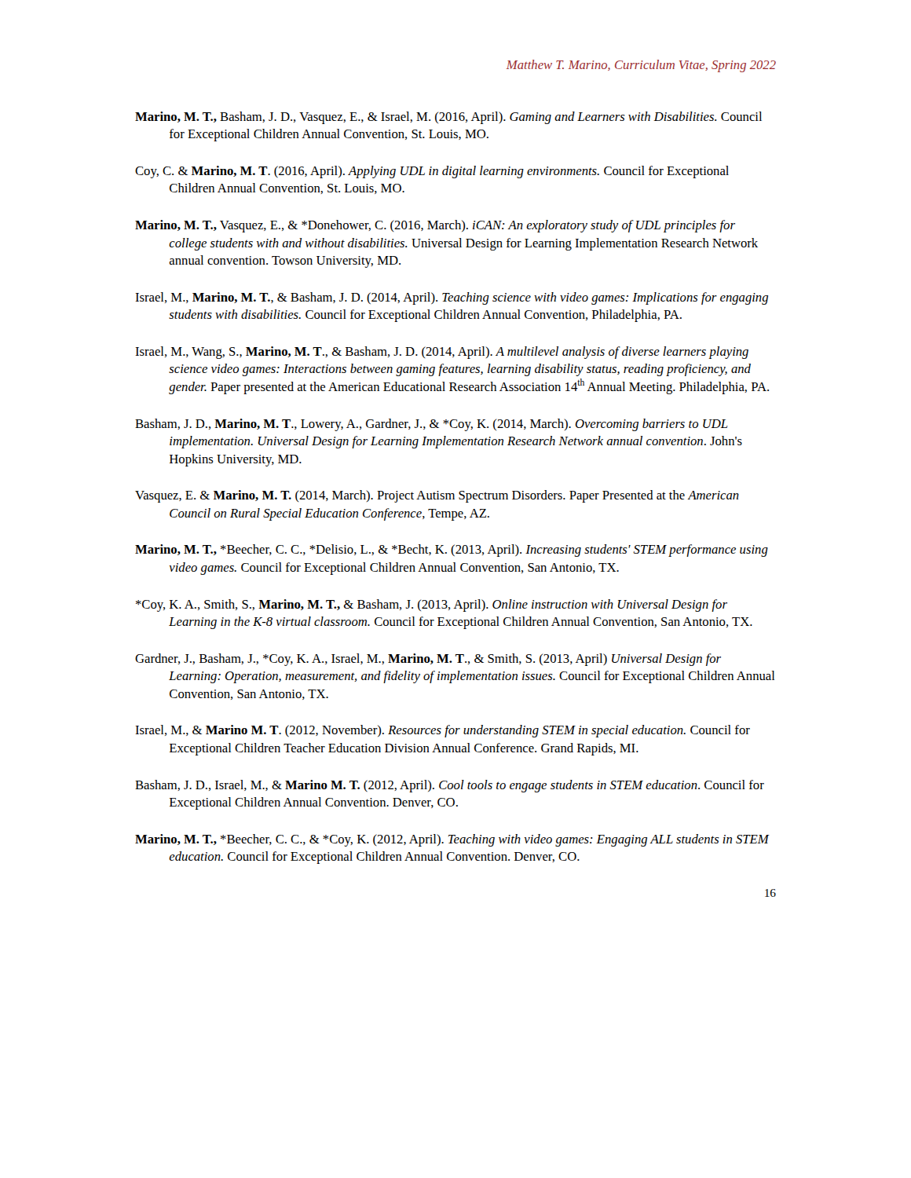Matthew T. Marino, Curriculum Vitae, Spring 2022
Marino, M. T., Basham, J. D., Vasquez, E., & Israel, M. (2016, April). Gaming and Learners with Disabilities. Council for Exceptional Children Annual Convention, St. Louis, MO.
Coy, C. & Marino, M. T. (2016, April). Applying UDL in digital learning environments. Council for Exceptional Children Annual Convention, St. Louis, MO.
Marino, M. T., Vasquez, E., & *Donehower, C. (2016, March). iCAN: An exploratory study of UDL principles for college students with and without disabilities. Universal Design for Learning Implementation Research Network annual convention. Towson University, MD.
Israel, M., Marino, M. T., & Basham, J. D. (2014, April). Teaching science with video games: Implications for engaging students with disabilities. Council for Exceptional Children Annual Convention, Philadelphia, PA.
Israel, M., Wang, S., Marino, M. T., & Basham, J. D. (2014, April). A multilevel analysis of diverse learners playing science video games: Interactions between gaming features, learning disability status, reading proficiency, and gender. Paper presented at the American Educational Research Association 14th Annual Meeting. Philadelphia, PA.
Basham, J. D., Marino, M. T., Lowery, A., Gardner, J., & *Coy, K. (2014, March). Overcoming barriers to UDL implementation. Universal Design for Learning Implementation Research Network annual convention. John's Hopkins University, MD.
Vasquez, E. & Marino, M. T. (2014, March). Project Autism Spectrum Disorders. Paper Presented at the American Council on Rural Special Education Conference, Tempe, AZ.
Marino, M. T., *Beecher, C. C., *Delisio, L., & *Becht, K. (2013, April). Increasing students' STEM performance using video games. Council for Exceptional Children Annual Convention, San Antonio, TX.
*Coy, K. A., Smith, S., Marino, M. T., & Basham, J. (2013, April). Online instruction with Universal Design for Learning in the K-8 virtual classroom. Council for Exceptional Children Annual Convention, San Antonio, TX.
Gardner, J., Basham, J., *Coy, K. A., Israel, M., Marino, M. T., & Smith, S. (2013, April) Universal Design for Learning: Operation, measurement, and fidelity of implementation issues. Council for Exceptional Children Annual Convention, San Antonio, TX.
Israel, M., & Marino M. T. (2012, November). Resources for understanding STEM in special education. Council for Exceptional Children Teacher Education Division Annual Conference. Grand Rapids, MI.
Basham, J. D., Israel, M., & Marino M. T. (2012, April). Cool tools to engage students in STEM education. Council for Exceptional Children Annual Convention. Denver, CO.
Marino, M. T., *Beecher, C. C., & *Coy, K. (2012, April). Teaching with video games: Engaging ALL students in STEM education. Council for Exceptional Children Annual Convention. Denver, CO.
16